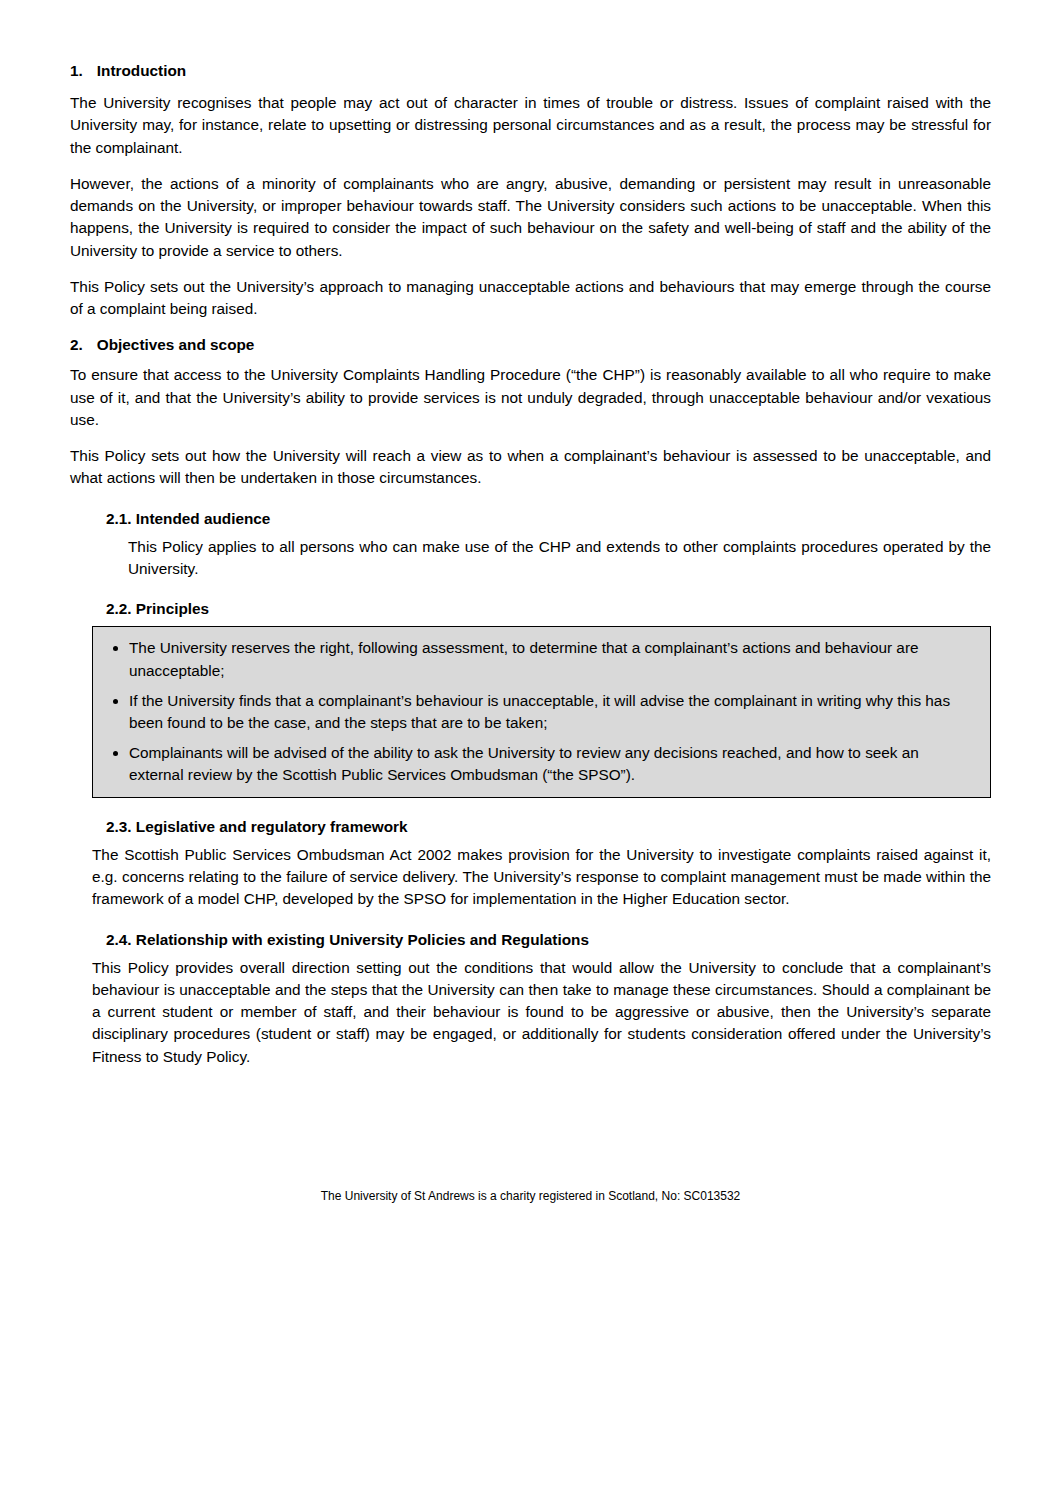1.
Introduction
The University recognises that people may act out of character in times of trouble or distress. Issues of complaint raised with the University may, for instance, relate to upsetting or distressing personal circumstances and as a result, the process may be stressful for the complainant.
However, the actions of a minority of complainants who are angry, abusive, demanding or persistent may result in unreasonable demands on the University, or improper behaviour towards staff. The University considers such actions to be unacceptable. When this happens, the University is required to consider the impact of such behaviour on the safety and well-being of staff and the ability of the University to provide a service to others.
This Policy sets out the University’s approach to managing unacceptable actions and behaviours that may emerge through the course of a complaint being raised.
2.
Objectives and scope
To ensure that access to the University Complaints Handling Procedure (“the CHP”) is reasonably available to all who require to make use of it, and that the University’s ability to provide services is not unduly degraded, through unacceptable behaviour and/or vexatious use.
This Policy sets out how the University will reach a view as to when a complainant’s behaviour is assessed to be unacceptable, and what actions will then be undertaken in those circumstances.
2.1. Intended audience
This Policy applies to all persons who can make use of the CHP and extends to other complaints procedures operated by the University.
2.2. Principles
The University reserves the right, following assessment, to determine that a complainant’s actions and behaviour are unacceptable;
If the University finds that a complainant’s behaviour is unacceptable, it will advise the complainant in writing why this has been found to be the case, and the steps that are to be taken;
Complainants will be advised of the ability to ask the University to review any decisions reached, and how to seek an external review by the Scottish Public Services Ombudsman (“the SPSO”).
2.3. Legislative and regulatory framework
The Scottish Public Services Ombudsman Act 2002 makes provision for the University to investigate complaints raised against it, e.g. concerns relating to the failure of service delivery. The University’s response to complaint management must be made within the framework of a model CHP, developed by the SPSO for implementation in the Higher Education sector.
2.4. Relationship with existing University Policies and Regulations
This Policy provides overall direction setting out the conditions that would allow the University to conclude that a complainant’s behaviour is unacceptable and the steps that the University can then take to manage these circumstances. Should a complainant be a current student or member of staff, and their behaviour is found to be aggressive or abusive, then the University’s separate disciplinary procedures (student or staff) may be engaged, or additionally for students consideration offered under the University’s Fitness to Study Policy.
The University of St Andrews is a charity registered in Scotland, No: SC013532